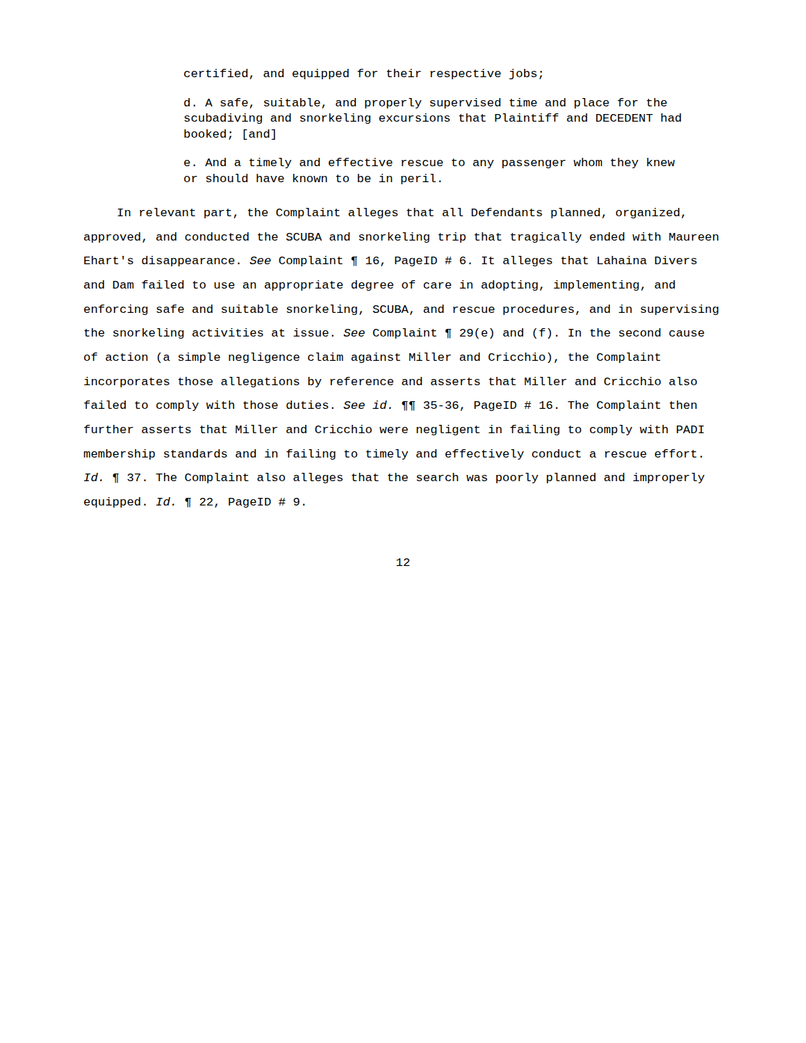certified, and equipped for their respective jobs;
d. A safe, suitable, and properly supervised time and place for the scubadiving and snorkeling excursions that Plaintiff and DECEDENT had booked; [and]
e. And a timely and effective rescue to any passenger whom they knew or should have known to be in peril.
In relevant part, the Complaint alleges that all Defendants planned, organized, approved, and conducted the SCUBA and snorkeling trip that tragically ended with Maureen Ehart's disappearance. See Complaint ¶ 16, PageID # 6. It alleges that Lahaina Divers and Dam failed to use an appropriate degree of care in adopting, implementing, and enforcing safe and suitable snorkeling, SCUBA, and rescue procedures, and in supervising the snorkeling activities at issue. See Complaint ¶ 29(e) and (f). In the second cause of action (a simple negligence claim against Miller and Cricchio), the Complaint incorporates those allegations by reference and asserts that Miller and Cricchio also failed to comply with those duties. See id. ¶¶ 35-36, PageID # 16. The Complaint then further asserts that Miller and Cricchio were negligent in failing to comply with PADI membership standards and in failing to timely and effectively conduct a rescue effort. Id. ¶ 37. The Complaint also alleges that the search was poorly planned and improperly equipped. Id. ¶ 22, PageID # 9.
12